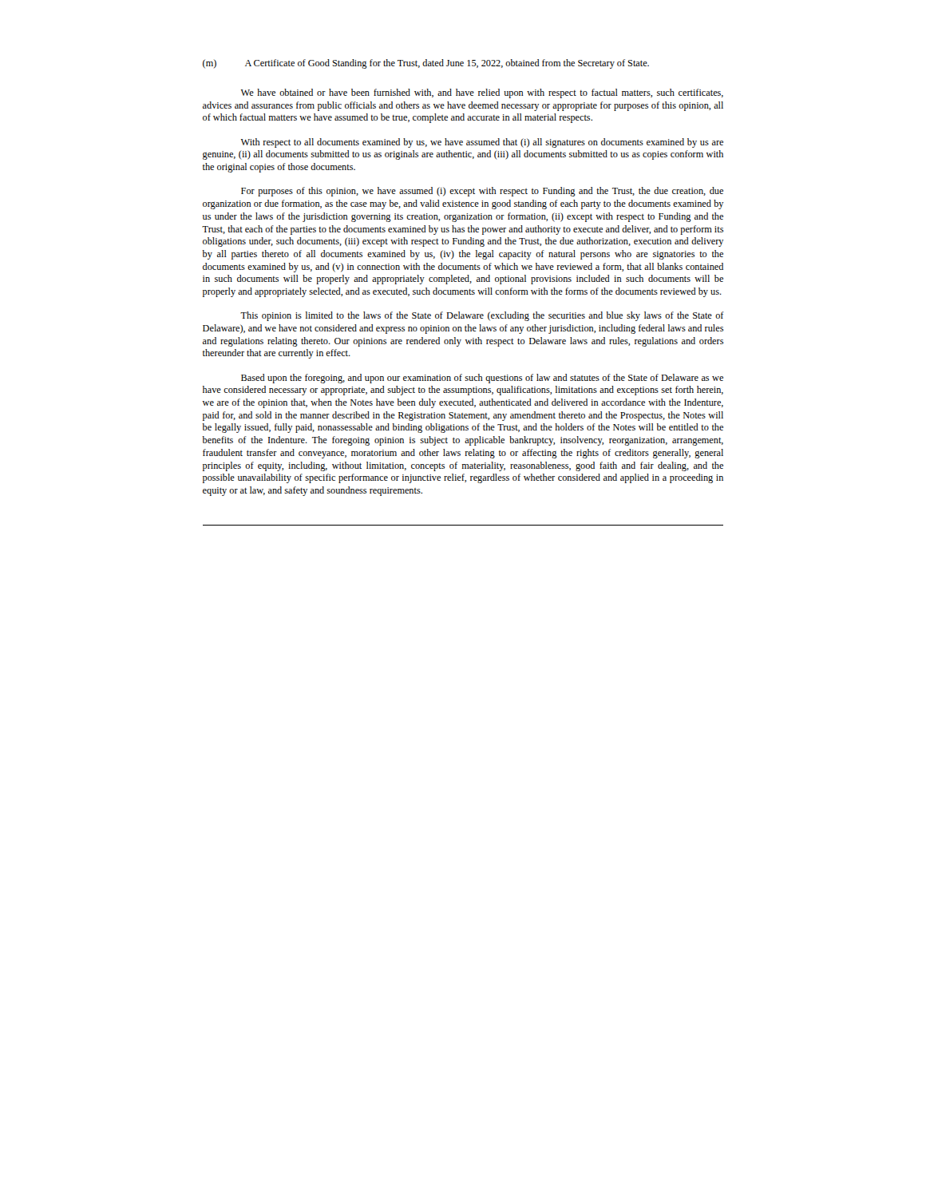(m)
A Certificate of Good Standing for the Trust, dated June 15, 2022, obtained from the Secretary of State.
We have obtained or have been furnished with, and have relied upon with respect to factual matters, such certificates, advices and assurances from public officials and others as we have deemed necessary or appropriate for purposes of this opinion, all of which factual matters we have assumed to be true, complete and accurate in all material respects.
With respect to all documents examined by us, we have assumed that (i) all signatures on documents examined by us are genuine, (ii) all documents submitted to us as originals are authentic, and (iii) all documents submitted to us as copies conform with the original copies of those documents.
For purposes of this opinion, we have assumed (i) except with respect to Funding and the Trust, the due creation, due organization or due formation, as the case may be, and valid existence in good standing of each party to the documents examined by us under the laws of the jurisdiction governing its creation, organization or formation, (ii) except with respect to Funding and the Trust, that each of the parties to the documents examined by us has the power and authority to execute and deliver, and to perform its obligations under, such documents, (iii) except with respect to Funding and the Trust, the due authorization, execution and delivery by all parties thereto of all documents examined by us, (iv) the legal capacity of natural persons who are signatories to the documents examined by us, and (v) in connection with the documents of which we have reviewed a form, that all blanks contained in such documents will be properly and appropriately completed, and optional provisions included in such documents will be properly and appropriately selected, and as executed, such documents will conform with the forms of the documents reviewed by us.
This opinion is limited to the laws of the State of Delaware (excluding the securities and blue sky laws of the State of Delaware), and we have not considered and express no opinion on the laws of any other jurisdiction, including federal laws and rules and regulations relating thereto. Our opinions are rendered only with respect to Delaware laws and rules, regulations and orders thereunder that are currently in effect.
Based upon the foregoing, and upon our examination of such questions of law and statutes of the State of Delaware as we have considered necessary or appropriate, and subject to the assumptions, qualifications, limitations and exceptions set forth herein, we are of the opinion that, when the Notes have been duly executed, authenticated and delivered in accordance with the Indenture, paid for, and sold in the manner described in the Registration Statement, any amendment thereto and the Prospectus, the Notes will be legally issued, fully paid, nonassessable and binding obligations of the Trust, and the holders of the Notes will be entitled to the benefits of the Indenture. The foregoing opinion is subject to applicable bankruptcy, insolvency, reorganization, arrangement, fraudulent transfer and conveyance, moratorium and other laws relating to or affecting the rights of creditors generally, general principles of equity, including, without limitation, concepts of materiality, reasonableness, good faith and fair dealing, and the possible unavailability of specific performance or injunctive relief, regardless of whether considered and applied in a proceeding in equity or at law, and safety and soundness requirements.